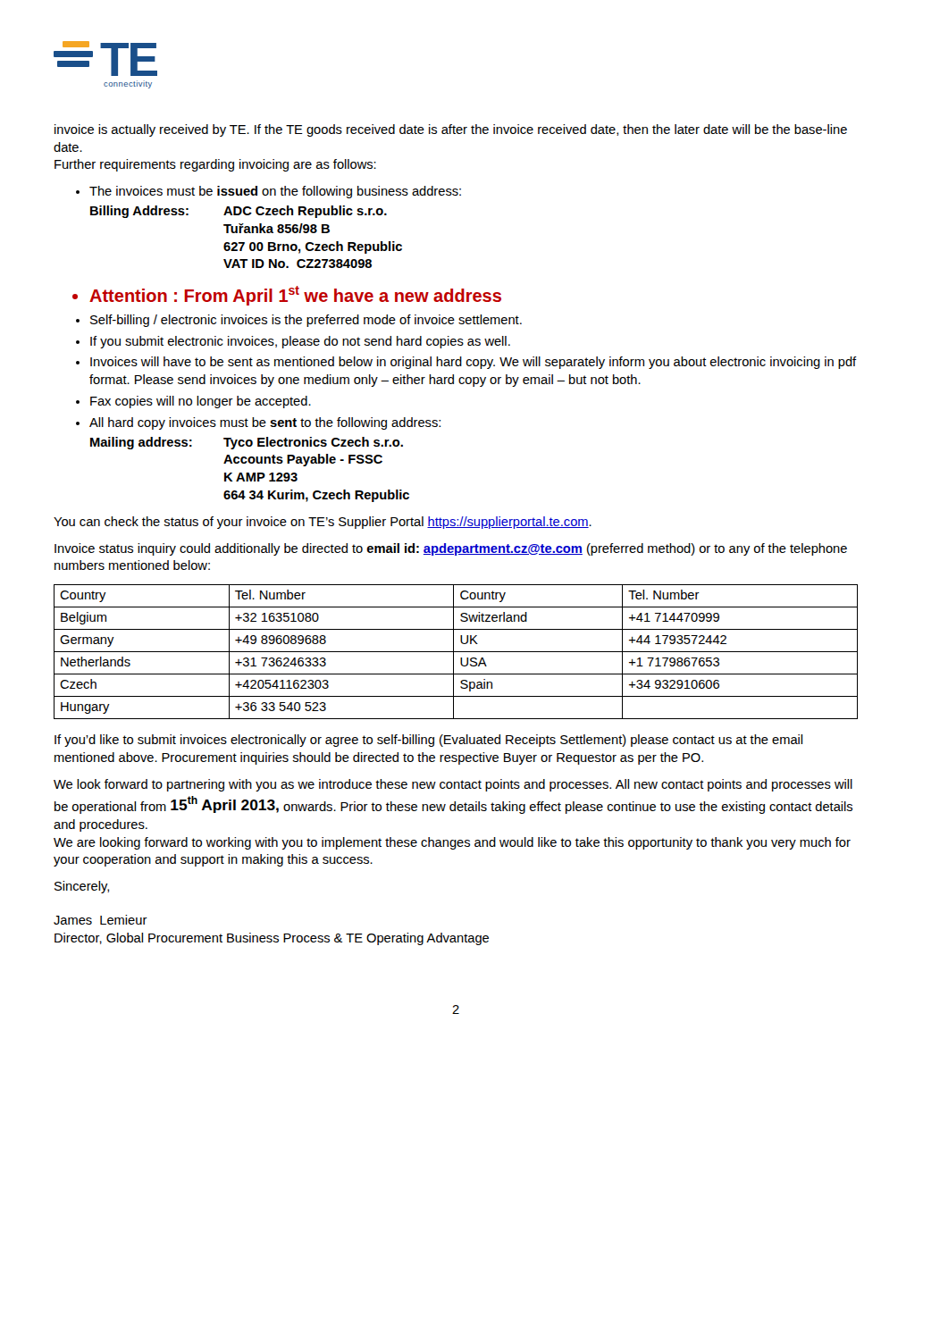TE
connectivity
invoice is actually received by TE. If the TE goods received date is after the invoice received date, then the later date will be the base-line date.
Further requirements regarding invoicing are as follows:
The invoices must be issued on the following business address:
Billing Address: ADC Czech Republic s.r.o.
Tuřanka 856/98 B
627 00 Brno, Czech Republic
VAT ID No. CZ27384098
Attention : From April 1st we have a new address
Self-billing / electronic invoices is the preferred mode of invoice settlement.
If you submit electronic invoices, please do not send hard copies as well.
Invoices will have to be sent as mentioned below in original hard copy. We will separately inform you about electronic invoicing in pdf format. Please send invoices by one medium only – either hard copy or by email – but not both.
Fax copies will no longer be accepted.
All hard copy invoices must be sent to the following address:
Mailing address: Tyco Electronics Czech s.r.o.
Accounts Payable - FSSC
K AMP 1293
664 34 Kurim, Czech Republic
You can check the status of your invoice on TE’s Supplier Portal https://supplierportal.te.com.
Invoice status inquiry could additionally be directed to email id: apdepartment.cz@te.com (preferred method) or to any of the telephone numbers mentioned below:
| Country | Tel. Number | Country | Tel. Number |
| Belgium | +32 16351080 | Switzerland | +41 714470999 |
| Germany | +49 896089688 | UK | +44 1793572442 |
| Netherlands | +31 736246333 | USA | +1 7179867653 |
| Czech | +420541162303 | Spain | +34 932910606 |
| Hungary | +36 33 540 523 | | |
If you’d like to submit invoices electronically or agree to self-billing (Evaluated Receipts Settlement) please contact us at the email mentioned above. Procurement inquiries should be directed to the respective Buyer or Requestor as per the PO.
We look forward to partnering with you as we introduce these new contact points and processes. All new contact points and processes will be operational from 15th April 2013, onwards. Prior to these new details taking effect please continue to use the existing contact details and procedures.
We are looking forward to working with you to implement these changes and would like to take this opportunity to thank you very much for your cooperation and support in making this a success.
Sincerely,
James Lemieur
Director, Global Procurement Business Process & TE Operating Advantage
2